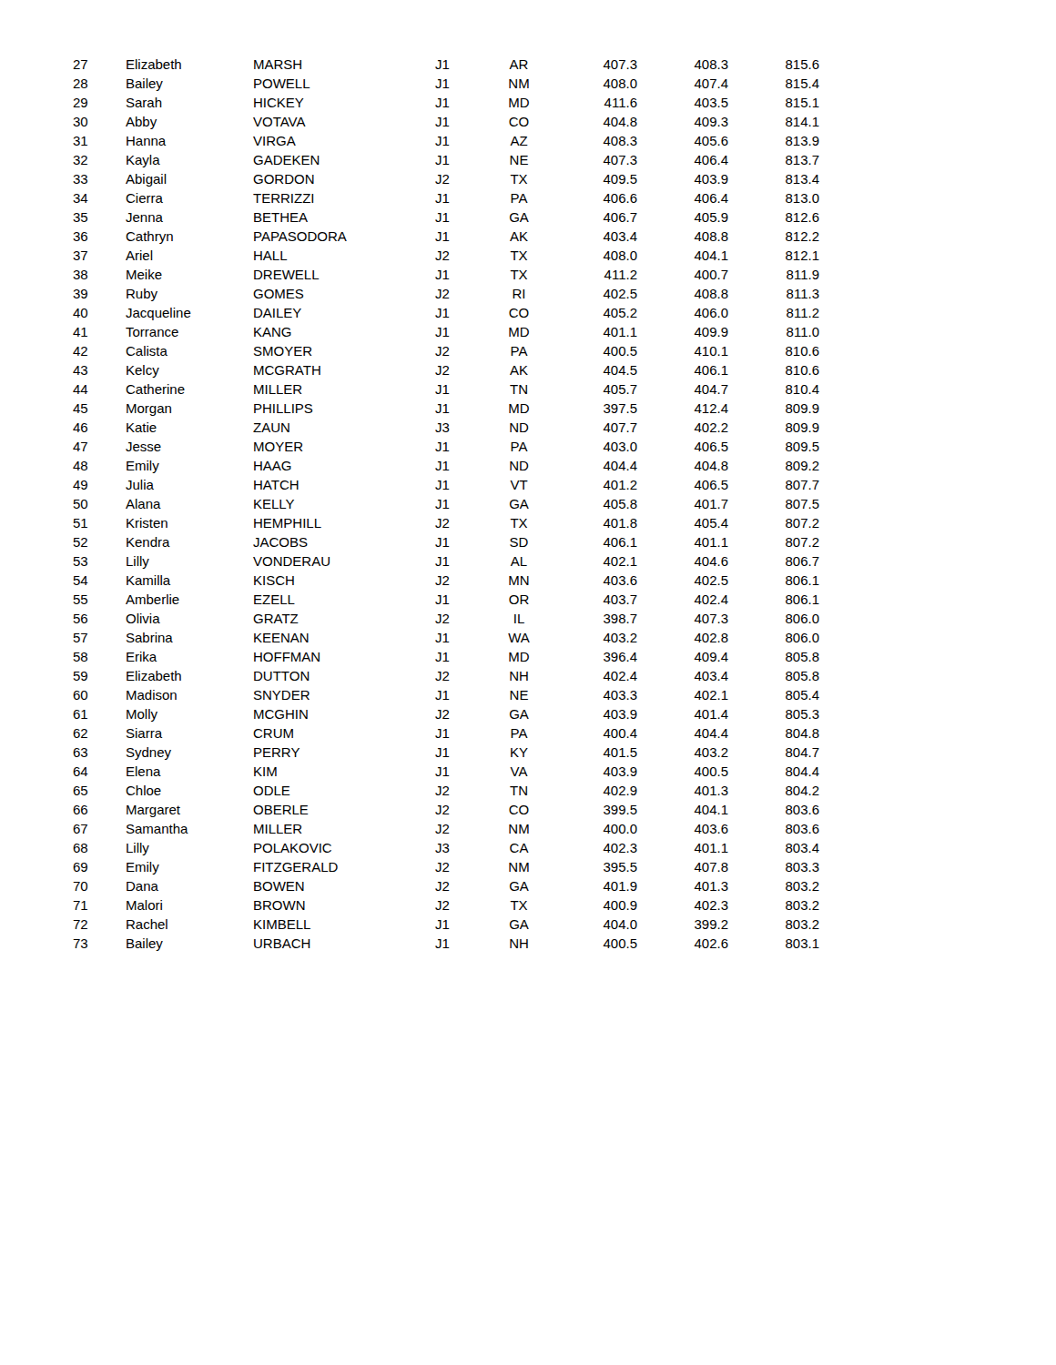| 27 | Elizabeth | MARSH | J1 | AR | 407.3 | 408.3 | 815.6 |
| 28 | Bailey | POWELL | J1 | NM | 408.0 | 407.4 | 815.4 |
| 29 | Sarah | HICKEY | J1 | MD | 411.6 | 403.5 | 815.1 |
| 30 | Abby | VOTAVA | J1 | CO | 404.8 | 409.3 | 814.1 |
| 31 | Hanna | VIRGA | J1 | AZ | 408.3 | 405.6 | 813.9 |
| 32 | Kayla | GADEKEN | J1 | NE | 407.3 | 406.4 | 813.7 |
| 33 | Abigail | GORDON | J2 | TX | 409.5 | 403.9 | 813.4 |
| 34 | Cierra | TERRIZZI | J1 | PA | 406.6 | 406.4 | 813.0 |
| 35 | Jenna | BETHEA | J1 | GA | 406.7 | 405.9 | 812.6 |
| 36 | Cathryn | PAPASODORA | J1 | AK | 403.4 | 408.8 | 812.2 |
| 37 | Ariel | HALL | J2 | TX | 408.0 | 404.1 | 812.1 |
| 38 | Meike | DREWELL | J1 | TX | 411.2 | 400.7 | 811.9 |
| 39 | Ruby | GOMES | J2 | RI | 402.5 | 408.8 | 811.3 |
| 40 | Jacqueline | DAILEY | J1 | CO | 405.2 | 406.0 | 811.2 |
| 41 | Torrance | KANG | J1 | MD | 401.1 | 409.9 | 811.0 |
| 42 | Calista | SMOYER | J2 | PA | 400.5 | 410.1 | 810.6 |
| 43 | Kelcy | MCGRATH | J2 | AK | 404.5 | 406.1 | 810.6 |
| 44 | Catherine | MILLER | J1 | TN | 405.7 | 404.7 | 810.4 |
| 45 | Morgan | PHILLIPS | J1 | MD | 397.5 | 412.4 | 809.9 |
| 46 | Katie | ZAUN | J3 | ND | 407.7 | 402.2 | 809.9 |
| 47 | Jesse | MOYER | J1 | PA | 403.0 | 406.5 | 809.5 |
| 48 | Emily | HAAG | J1 | ND | 404.4 | 404.8 | 809.2 |
| 49 | Julia | HATCH | J1 | VT | 401.2 | 406.5 | 807.7 |
| 50 | Alana | KELLY | J1 | GA | 405.8 | 401.7 | 807.5 |
| 51 | Kristen | HEMPHILL | J2 | TX | 401.8 | 405.4 | 807.2 |
| 52 | Kendra | JACOBS | J1 | SD | 406.1 | 401.1 | 807.2 |
| 53 | Lilly | VONDERAU | J1 | AL | 402.1 | 404.6 | 806.7 |
| 54 | Kamilla | KISCH | J2 | MN | 403.6 | 402.5 | 806.1 |
| 55 | Amberlie | EZELL | J1 | OR | 403.7 | 402.4 | 806.1 |
| 56 | Olivia | GRATZ | J2 | IL | 398.7 | 407.3 | 806.0 |
| 57 | Sabrina | KEENAN | J1 | WA | 403.2 | 402.8 | 806.0 |
| 58 | Erika | HOFFMAN | J1 | MD | 396.4 | 409.4 | 805.8 |
| 59 | Elizabeth | DUTTON | J2 | NH | 402.4 | 403.4 | 805.8 |
| 60 | Madison | SNYDER | J1 | NE | 403.3 | 402.1 | 805.4 |
| 61 | Molly | MCGHIN | J2 | GA | 403.9 | 401.4 | 805.3 |
| 62 | Siarra | CRUM | J1 | PA | 400.4 | 404.4 | 804.8 |
| 63 | Sydney | PERRY | J1 | KY | 401.5 | 403.2 | 804.7 |
| 64 | Elena | KIM | J1 | VA | 403.9 | 400.5 | 804.4 |
| 65 | Chloe | ODLE | J2 | TN | 402.9 | 401.3 | 804.2 |
| 66 | Margaret | OBERLE | J2 | CO | 399.5 | 404.1 | 803.6 |
| 67 | Samantha | MILLER | J2 | NM | 400.0 | 403.6 | 803.6 |
| 68 | Lilly | POLAKOVIC | J3 | CA | 402.3 | 401.1 | 803.4 |
| 69 | Emily | FITZGERALD | J2 | NM | 395.5 | 407.8 | 803.3 |
| 70 | Dana | BOWEN | J2 | GA | 401.9 | 401.3 | 803.2 |
| 71 | Malori | BROWN | J2 | TX | 400.9 | 402.3 | 803.2 |
| 72 | Rachel | KIMBELL | J1 | GA | 404.0 | 399.2 | 803.2 |
| 73 | Bailey | URBACH | J1 | NH | 400.5 | 402.6 | 803.1 |